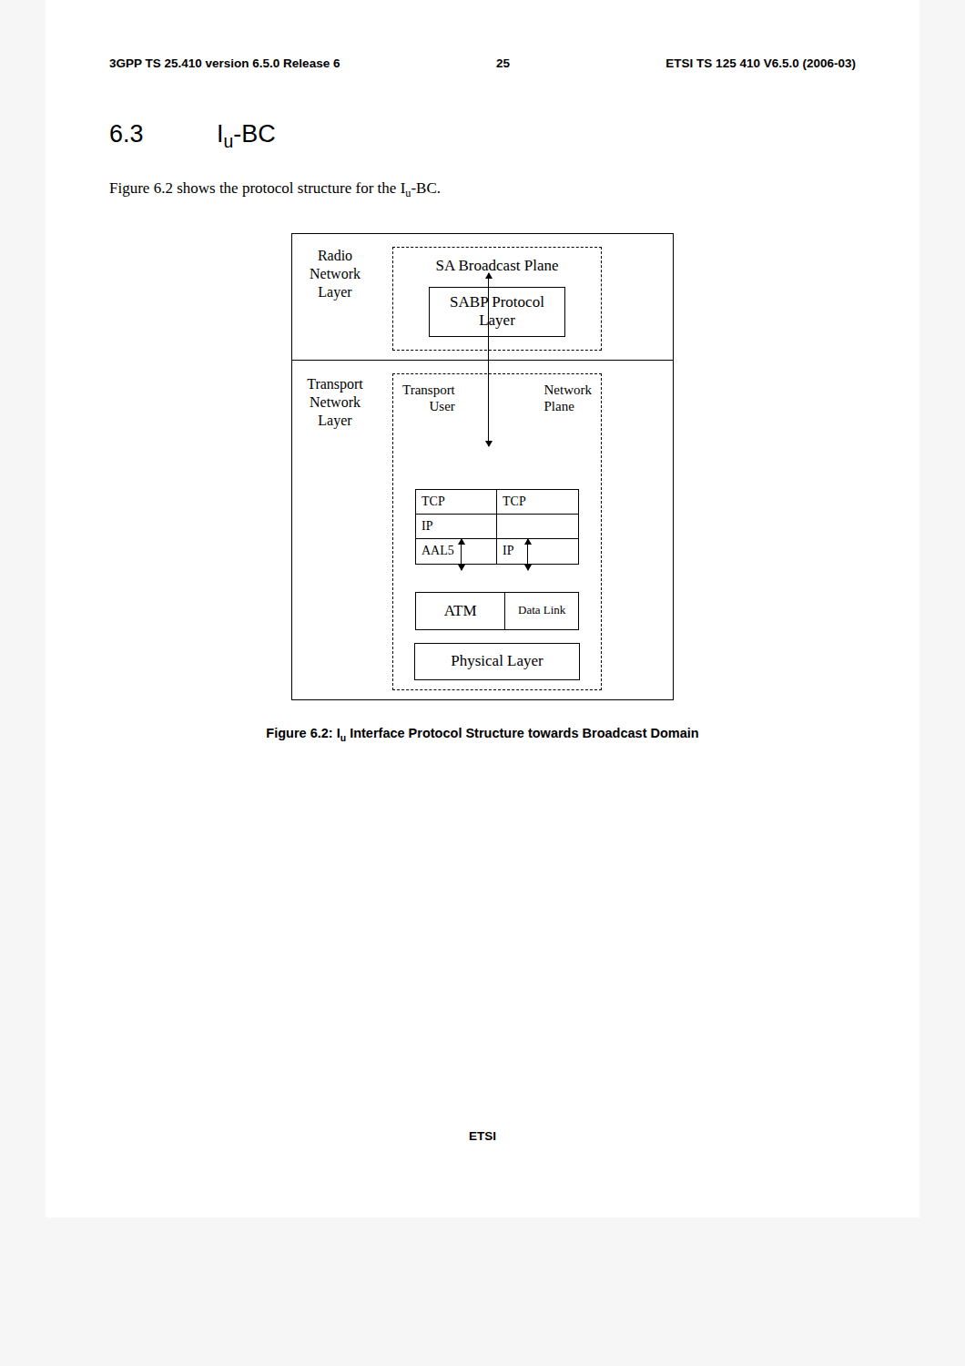3GPP TS 25.410 version 6.5.0 Release 6 25 ETSI TS 125 410 V6.5.0 (2006-03)
6.3 Iu-BC
Figure 6.2 shows the protocol structure for the Iu-BC.
Radio
Network
Layer
SA Broadcast Plane
SABP Protocol
Layer
Transport
Network
Layer
Transport
User Network
Plane
TCP
TCP
IP
AAL5
IP
ATM
Data Link
Physical Layer
Figure 6.2: Iu Interface Protocol Structure towards Broadcast Domain
ETSI